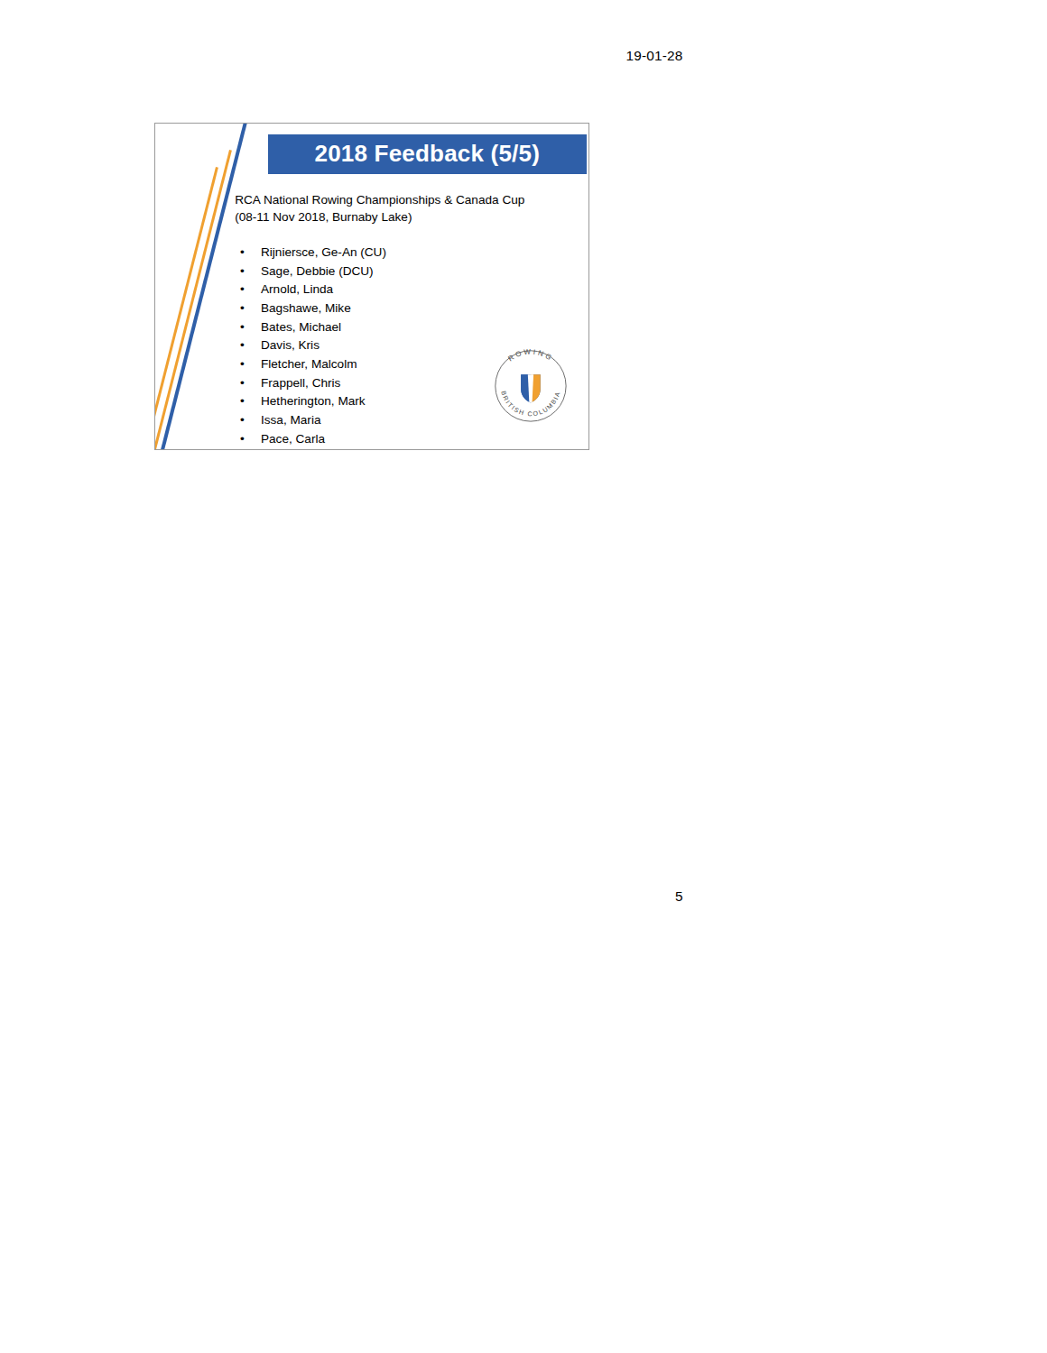19-01-28
2018 Feedback (5/5)
RCA National Rowing Championships & Canada Cup
(08-11 Nov 2018, Burnaby Lake)
Rijniersce, Ge-An (CU)
Sage, Debbie (DCU)
Arnold, Linda
Bagshawe, Mike
Bates, Michael
Davis, Kris
Fletcher, Malcolm
Frappell, Chris
Hetherington, Mark
Issa, Maria
Pace, Carla
Robb, Glenn
Robertson, Lisa
Wilkinson, Susan
ROWING BRITISH COLUMBIA
5